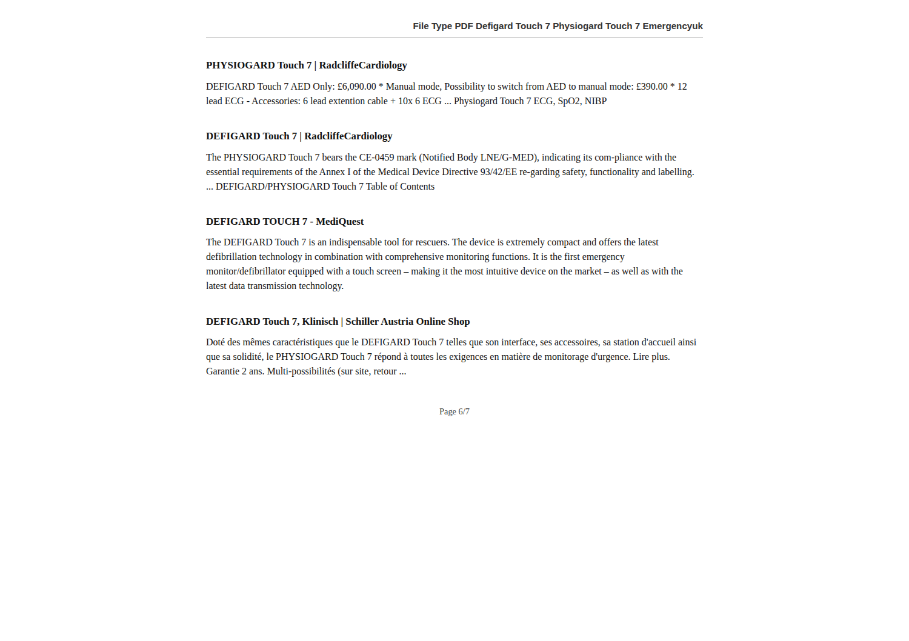File Type PDF Defigard Touch 7 Physiogard Touch 7 Emergencyuk
PHYSIOGARD Touch 7 | RadcliffeCardiology
DEFIGARD Touch 7 AED Only: £6,090.00 * Manual mode, Possibility to switch from AED to manual mode: £390.00 * 12 lead ECG - Accessories: 6 lead extention cable + 10x 6 ECG ... Physiogard Touch 7 ECG, SpO2, NIBP
DEFIGARD Touch 7 | RadcliffeCardiology
The PHYSIOGARD Touch 7 bears the CE-0459 mark (Notified Body LNE/G-MED), indicating its com-pliance with the essential requirements of the Annex I of the Medical Device Directive 93/42/EE re-garding safety, functionality and labelling. ... DEFIGARD/PHYSIOGARD Touch 7 Table of Contents
DEFIGARD TOUCH 7 - MediQuest
The DEFIGARD Touch 7 is an indispensable tool for rescuers. The device is extremely compact and offers the latest defibrillation technology in combination with comprehensive monitoring functions. It is the first emergency monitor/defibrillator equipped with a touch screen – making it the most intuitive device on the market – as well as with the latest data transmission technology.
DEFIGARD Touch 7, Klinisch | Schiller Austria Online Shop
Doté des mêmes caractéristiques que le DEFIGARD Touch 7 telles que son interface, ses accessoires, sa station d'accueil ainsi que sa solidité, le PHYSIOGARD Touch 7 répond à toutes les exigences en matière de monitorage d'urgence. Lire plus. Garantie 2 ans. Multi-possibilités (sur site, retour ...
Page 6/7